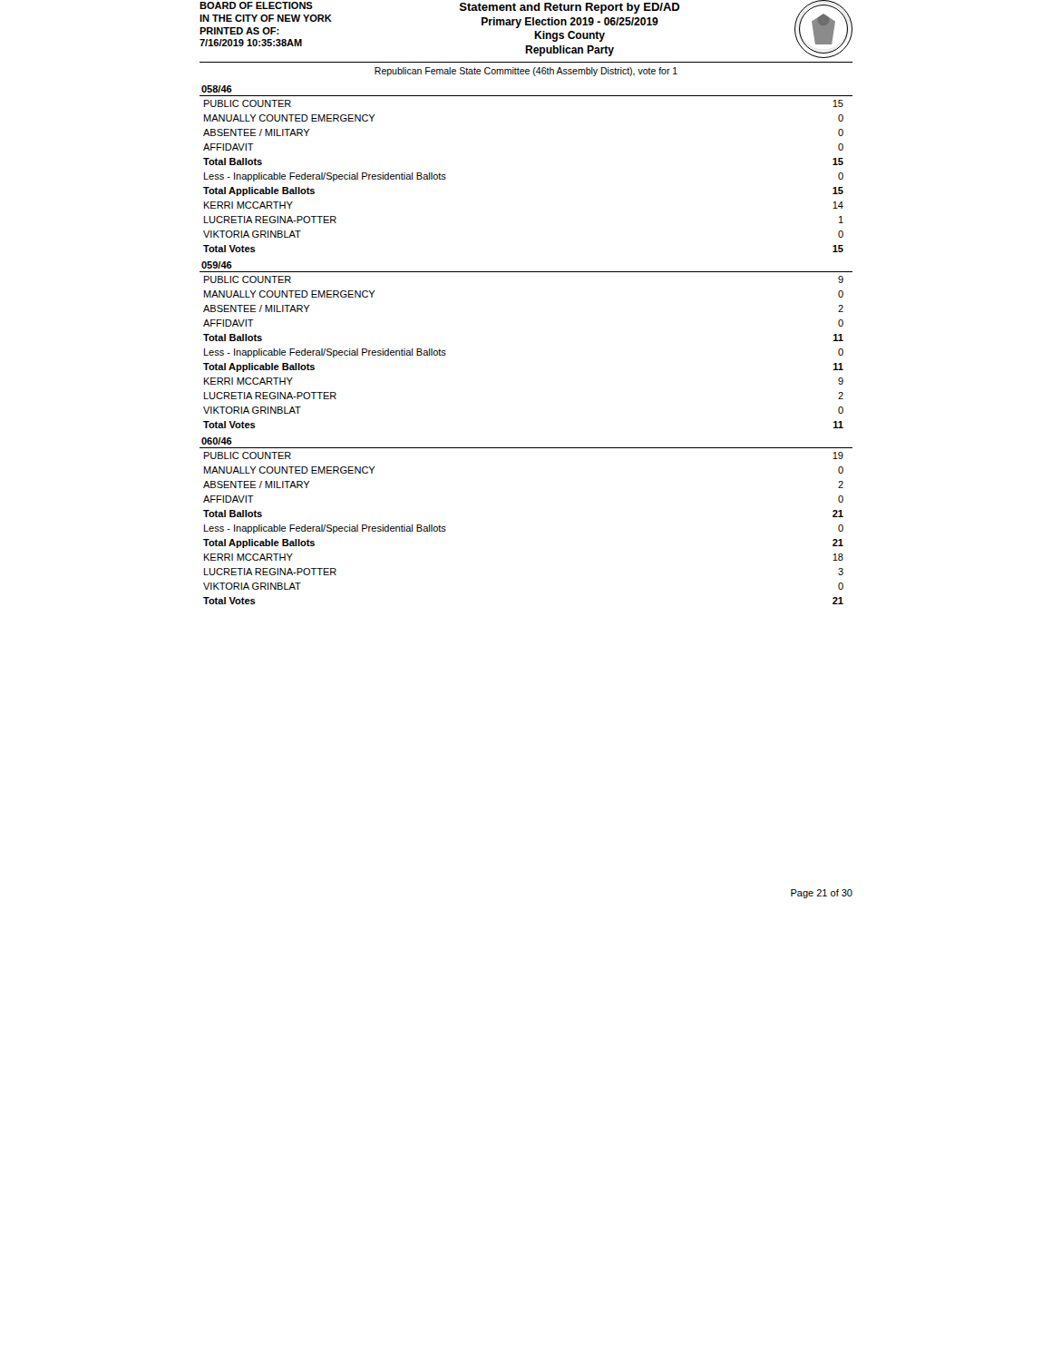BOARD OF ELECTIONS
IN THE CITY OF NEW YORK
PRINTED AS OF:
7/16/2019 10:35:38AM
Statement and Return Report by ED/AD
Primary Election 2019 - 06/25/2019
Kings County
Republican Party
Republican Female State Committee (46th Assembly District), vote for 1
058/46
| PUBLIC COUNTER | 15 |
| MANUALLY COUNTED EMERGENCY | 0 |
| ABSENTEE / MILITARY | 0 |
| AFFIDAVIT | 0 |
| Total Ballots | 15 |
| Less - Inapplicable Federal/Special Presidential Ballots | 0 |
| Total Applicable Ballots | 15 |
| KERRI MCCARTHY | 14 |
| LUCRETIA REGINA-POTTER | 1 |
| VIKTORIA GRINBLAT | 0 |
| Total Votes | 15 |
059/46
| PUBLIC COUNTER | 9 |
| MANUALLY COUNTED EMERGENCY | 0 |
| ABSENTEE / MILITARY | 2 |
| AFFIDAVIT | 0 |
| Total Ballots | 11 |
| Less - Inapplicable Federal/Special Presidential Ballots | 0 |
| Total Applicable Ballots | 11 |
| KERRI MCCARTHY | 9 |
| LUCRETIA REGINA-POTTER | 2 |
| VIKTORIA GRINBLAT | 0 |
| Total Votes | 11 |
060/46
| PUBLIC COUNTER | 19 |
| MANUALLY COUNTED EMERGENCY | 0 |
| ABSENTEE / MILITARY | 2 |
| AFFIDAVIT | 0 |
| Total Ballots | 21 |
| Less - Inapplicable Federal/Special Presidential Ballots | 0 |
| Total Applicable Ballots | 21 |
| KERRI MCCARTHY | 18 |
| LUCRETIA REGINA-POTTER | 3 |
| VIKTORIA GRINBLAT | 0 |
| Total Votes | 21 |
Page 21 of 30